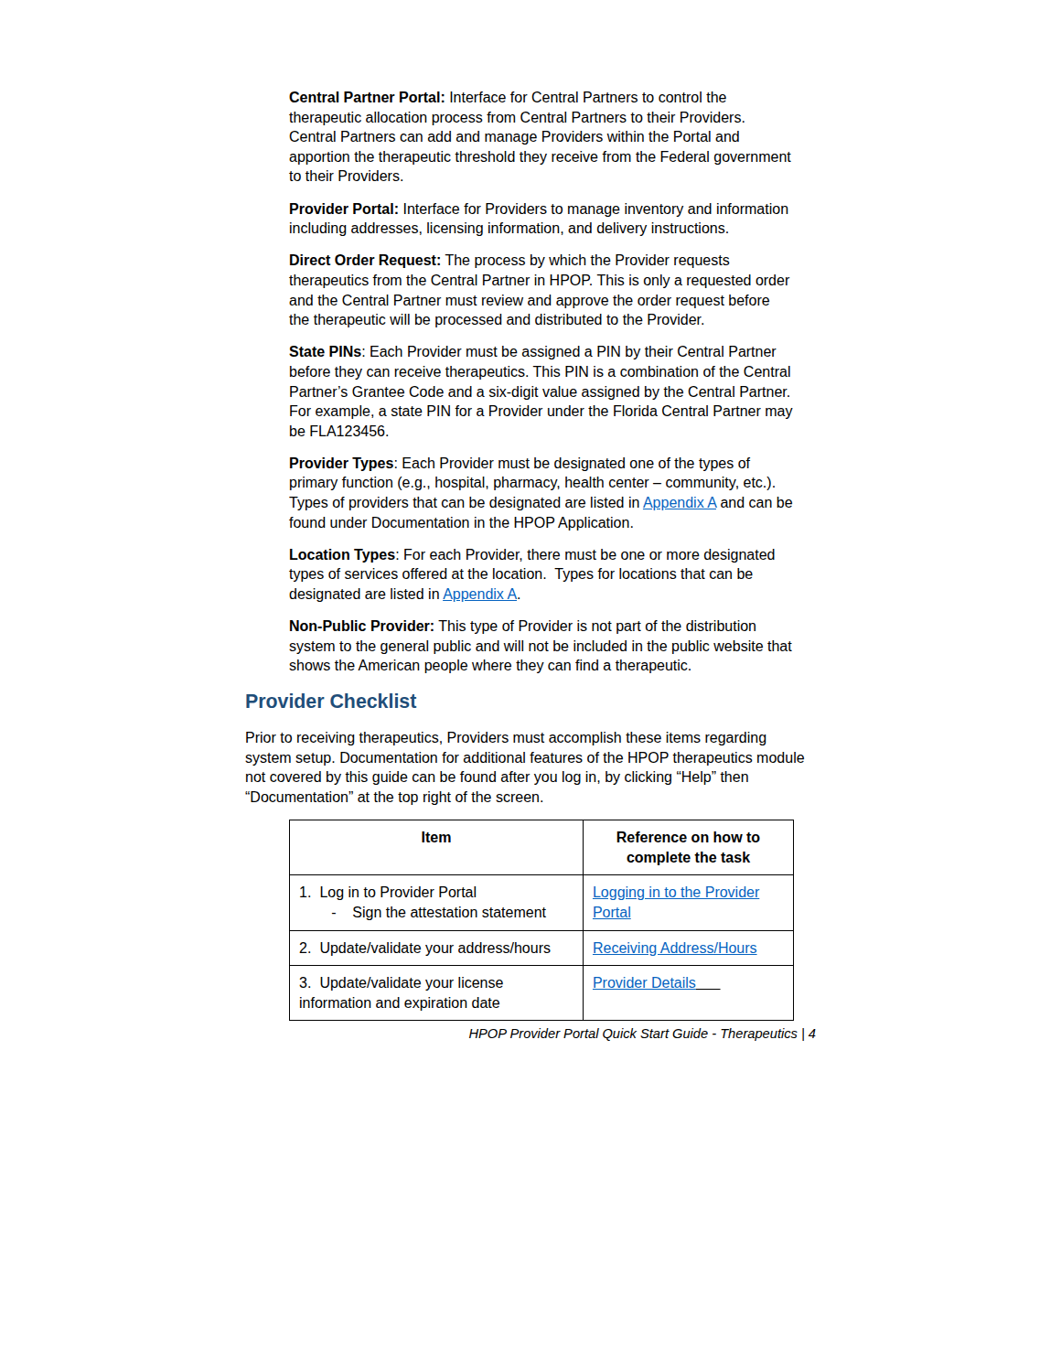Central Partner Portal: Interface for Central Partners to control the therapeutic allocation process from Central Partners to their Providers. Central Partners can add and manage Providers within the Portal and apportion the therapeutic threshold they receive from the Federal government to their Providers.
Provider Portal: Interface for Providers to manage inventory and information including addresses, licensing information, and delivery instructions.
Direct Order Request: The process by which the Provider requests therapeutics from the Central Partner in HPOP. This is only a requested order and the Central Partner must review and approve the order request before the therapeutic will be processed and distributed to the Provider.
State PINs: Each Provider must be assigned a PIN by their Central Partner before they can receive therapeutics. This PIN is a combination of the Central Partner’s Grantee Code and a six-digit value assigned by the Central Partner. For example, a state PIN for a Provider under the Florida Central Partner may be FLA123456.
Provider Types: Each Provider must be designated one of the types of primary function (e.g., hospital, pharmacy, health center – community, etc.). Types of providers that can be designated are listed in Appendix A and can be found under Documentation in the HPOP Application.
Location Types: For each Provider, there must be one or more designated types of services offered at the location. Types for locations that can be designated are listed in Appendix A.
Non-Public Provider: This type of Provider is not part of the distribution system to the general public and will not be included in the public website that shows the American people where they can find a therapeutic.
Provider Checklist
Prior to receiving therapeutics, Providers must accomplish these items regarding system setup. Documentation for additional features of the HPOP therapeutics module not covered by this guide can be found after you log in, by clicking “Help” then “Documentation” at the top right of the screen.
| Item | Reference on how to complete the task |
| --- | --- |
| 1. Log in to Provider Portal - Sign the attestation statement | Logging in to the Provider Portal |
| 2. Update/validate your address/hours | Receiving Address/Hours |
| 3. Update/validate your license information and expiration date | Provider Details |
HPOP Provider Portal Quick Start Guide - Therapeutics | 4